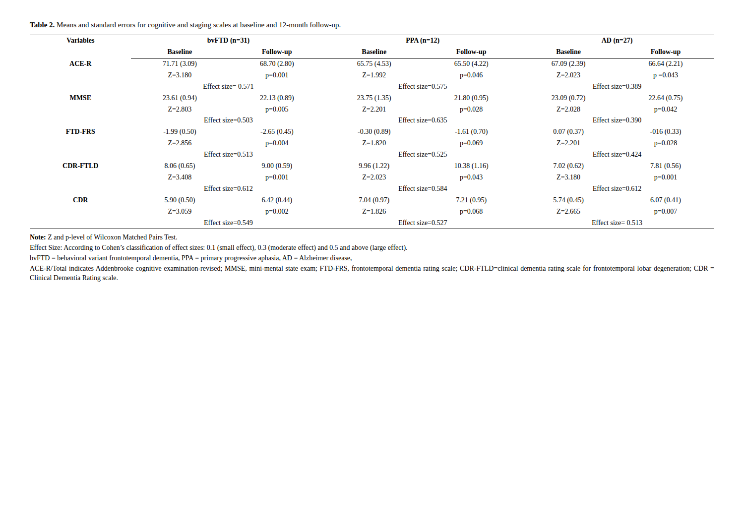Table 2. Means and standard errors for cognitive and staging scales at baseline and 12-month follow-up.
| Variables | bvFTD (n=31) | PPA (n=12) | AD (n=27) |
| --- | --- | --- | --- |
| Baseline | Follow-up | Baseline | Follow-up | Baseline | Follow-up |
| ACE-R | 71.71 (3.09) | 68.70 (2.80) | 65.75 (4.53) | 65.50 (4.22) | 67.09 (2.39) | 66.64 (2.21) |
| | Z=3.180 | p=0.001 | Z=1.992 | p=0.046 | Z=2.023 | p =0.043 |
| | Effect size= 0.571 | Effect size=0.575 | Effect size=0.389 |
| MMSE | 23.61 (0.94) | 22.13 (0.89) | 23.75 (1.35) | 21.80 (0.95) | 23.09 (0.72) | 22.64 (0.75) |
| | Z=2.803 | p=0.005 | Z=2.201 | p=0.028 | Z=2.028 | p=0.042 |
| | Effect size=0.503 | Effect size=0.635 | Effect size=0.390 |
| FTD-FRS | -1.99 (0.50) | -2.65 (0.45) | -0.30 (0.89) | -1.61 (0.70) | 0.07 (0.37) | -016 (0.33) |
| | Z=2.856 | p=0.004 | Z=1.820 | p=0.069 | Z=2.201 | p=0.028 |
| | Effect size=0.513 | Effect size=0.525 | Effect size=0.424 |
| CDR-FTLD | 8.06 (0.65) | 9.00 (0.59) | 9.96 (1.22) | 10.38 (1.16) | 7.02 (0.62) | 7.81 (0.56) |
| | Z=3.408 | p=0.001 | Z=2.023 | p=0.043 | Z=3.180 | p=0.001 |
| | Effect size=0.612 | Effect size=0.584 | Effect size=0.612 |
| CDR | 5.90 (0.50) | 6.42 (0.44) | 7.04 (0.97) | 7.21 (0.95) | 5.74 (0.45) | 6.07 (0.41) |
| | Z=3.059 | p=0.002 | Z=1.826 | p=0.068 | Z=2.665 | p=0.007 |
| | Effect size=0.549 | Effect size=0.527 | Effect size= 0.513 |
Note: Z and p-level of Wilcoxon Matched Pairs Test.
Effect Size: According to Cohen’s classification of effect sizes: 0.1 (small effect), 0.3 (moderate effect) and 0.5 and above (large effect).
bvFTD = behavioral variant frontotemporal dementia, PPA = primary progressive aphasia, AD = Alzheimer disease,
ACE-R/Total indicates Addenbrooke cognitive examination-revised; MMSE, mini-mental state exam; FTD-FRS, frontotemporal dementia rating scale; CDR-FTLD=clinical dementia rating scale for frontotemporal lobar degeneration; CDR = Clinical Dementia Rating scale.